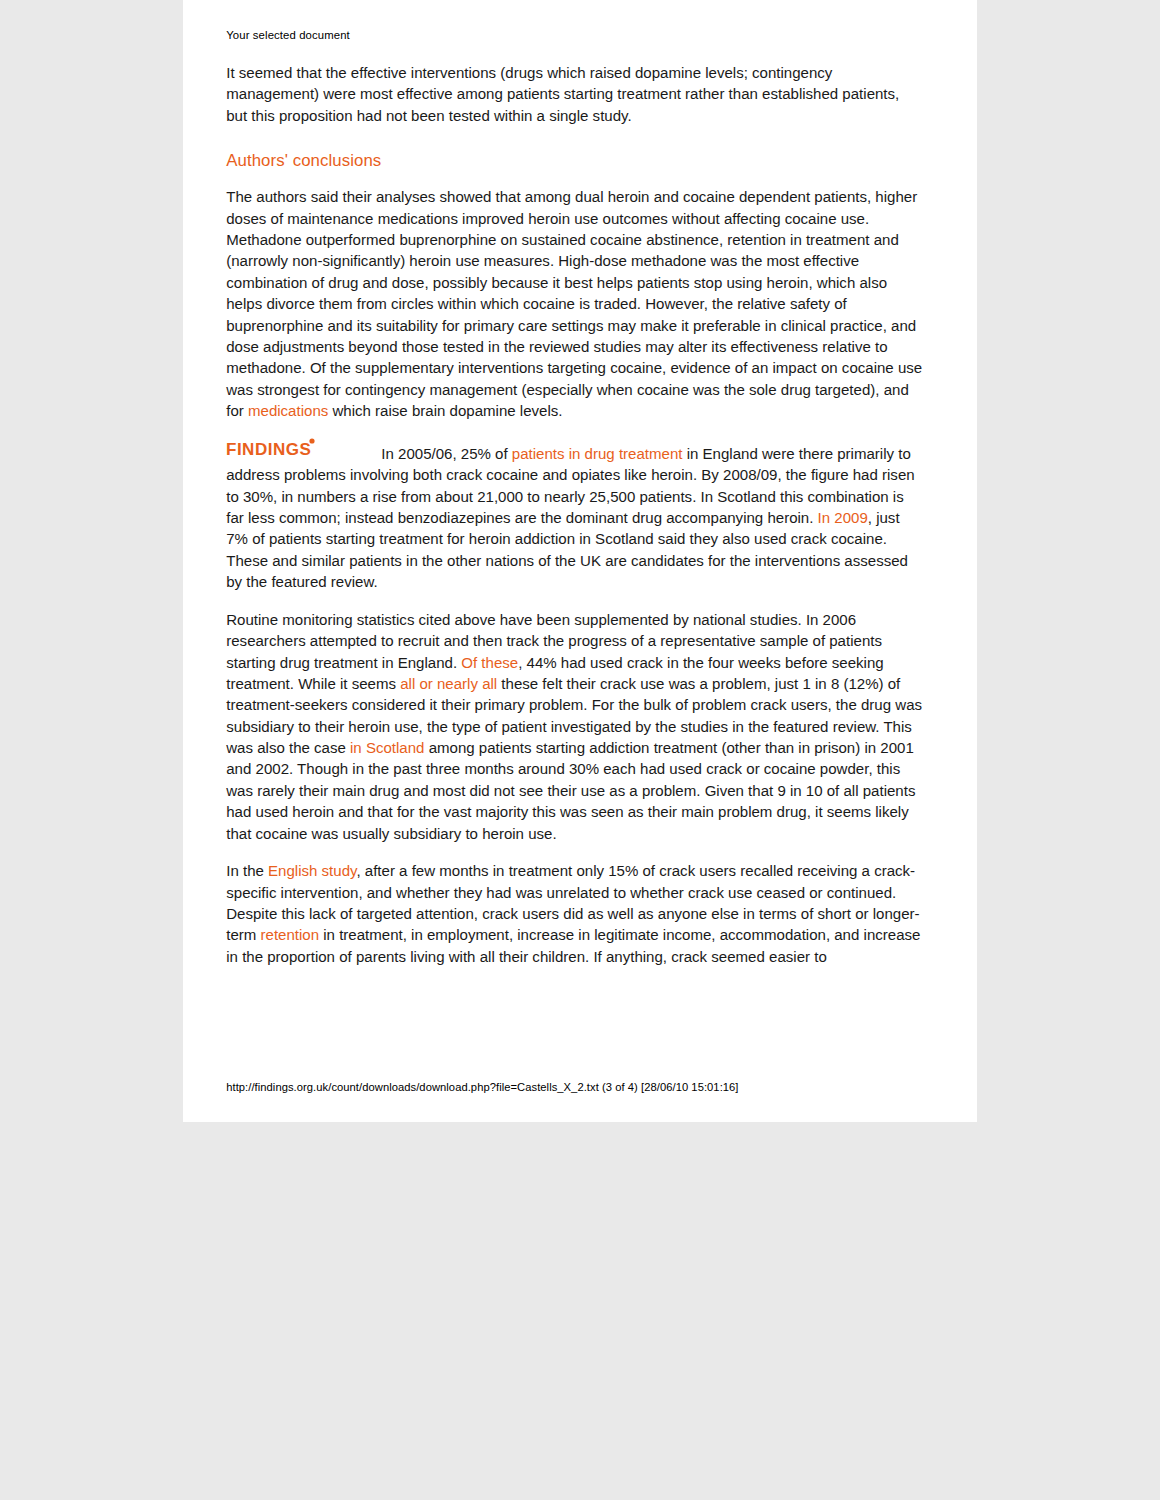Your selected document
It seemed that the effective interventions (drugs which raised dopamine levels; contingency management) were most effective among patients starting treatment rather than established patients, but this proposition had not been tested within a single study.
Authors' conclusions
The authors said their analyses showed that among dual heroin and cocaine dependent patients, higher doses of maintenance medications improved heroin use outcomes without affecting cocaine use. Methadone outperformed buprenorphine on sustained cocaine abstinence, retention in treatment and (narrowly non-significantly) heroin use measures. High-dose methadone was the most effective combination of drug and dose, possibly because it best helps patients stop using heroin, which also helps divorce them from circles within which cocaine is traded. However, the relative safety of buprenorphine and its suitability for primary care settings may make it preferable in clinical practice, and dose adjustments beyond those tested in the reviewed studies may alter its effectiveness relative to methadone. Of the supplementary interventions targeting cocaine, evidence of an impact on cocaine use was strongest for contingency management (especially when cocaine was the sole drug targeted), and for medications which raise brain dopamine levels.
FINDINGS In 2005/06, 25% of patients in drug treatment in England were there primarily to address problems involving both crack cocaine and opiates like heroin. By 2008/09, the figure had risen to 30%, in numbers a rise from about 21,000 to nearly 25,500 patients. In Scotland this combination is far less common; instead benzodiazepines are the dominant drug accompanying heroin. In 2009, just 7% of patients starting treatment for heroin addiction in Scotland said they also used crack cocaine. These and similar patients in the other nations of the UK are candidates for the interventions assessed by the featured review.
Routine monitoring statistics cited above have been supplemented by national studies. In 2006 researchers attempted to recruit and then track the progress of a representative sample of patients starting drug treatment in England. Of these, 44% had used crack in the four weeks before seeking treatment. While it seems all or nearly all these felt their crack use was a problem, just 1 in 8 (12%) of treatment-seekers considered it their primary problem. For the bulk of problem crack users, the drug was subsidiary to their heroin use, the type of patient investigated by the studies in the featured review. This was also the case in Scotland among patients starting addiction treatment (other than in prison) in 2001 and 2002. Though in the past three months around 30% each had used crack or cocaine powder, this was rarely their main drug and most did not see their use as a problem. Given that 9 in 10 of all patients had used heroin and that for the vast majority this was seen as their main problem drug, it seems likely that cocaine was usually subsidiary to heroin use.
In the English study, after a few months in treatment only 15% of crack users recalled receiving a crack-specific intervention, and whether they had was unrelated to whether crack use ceased or continued. Despite this lack of targeted attention, crack users did as well as anyone else in terms of short or longer-term retention in treatment, in employment, increase in legitimate income, accommodation, and increase in the proportion of parents living with all their children. If anything, crack seemed easier to
http://findings.org.uk/count/downloads/download.php?file=Castells_X_2.txt (3 of 4) [28/06/10 15:01:16]